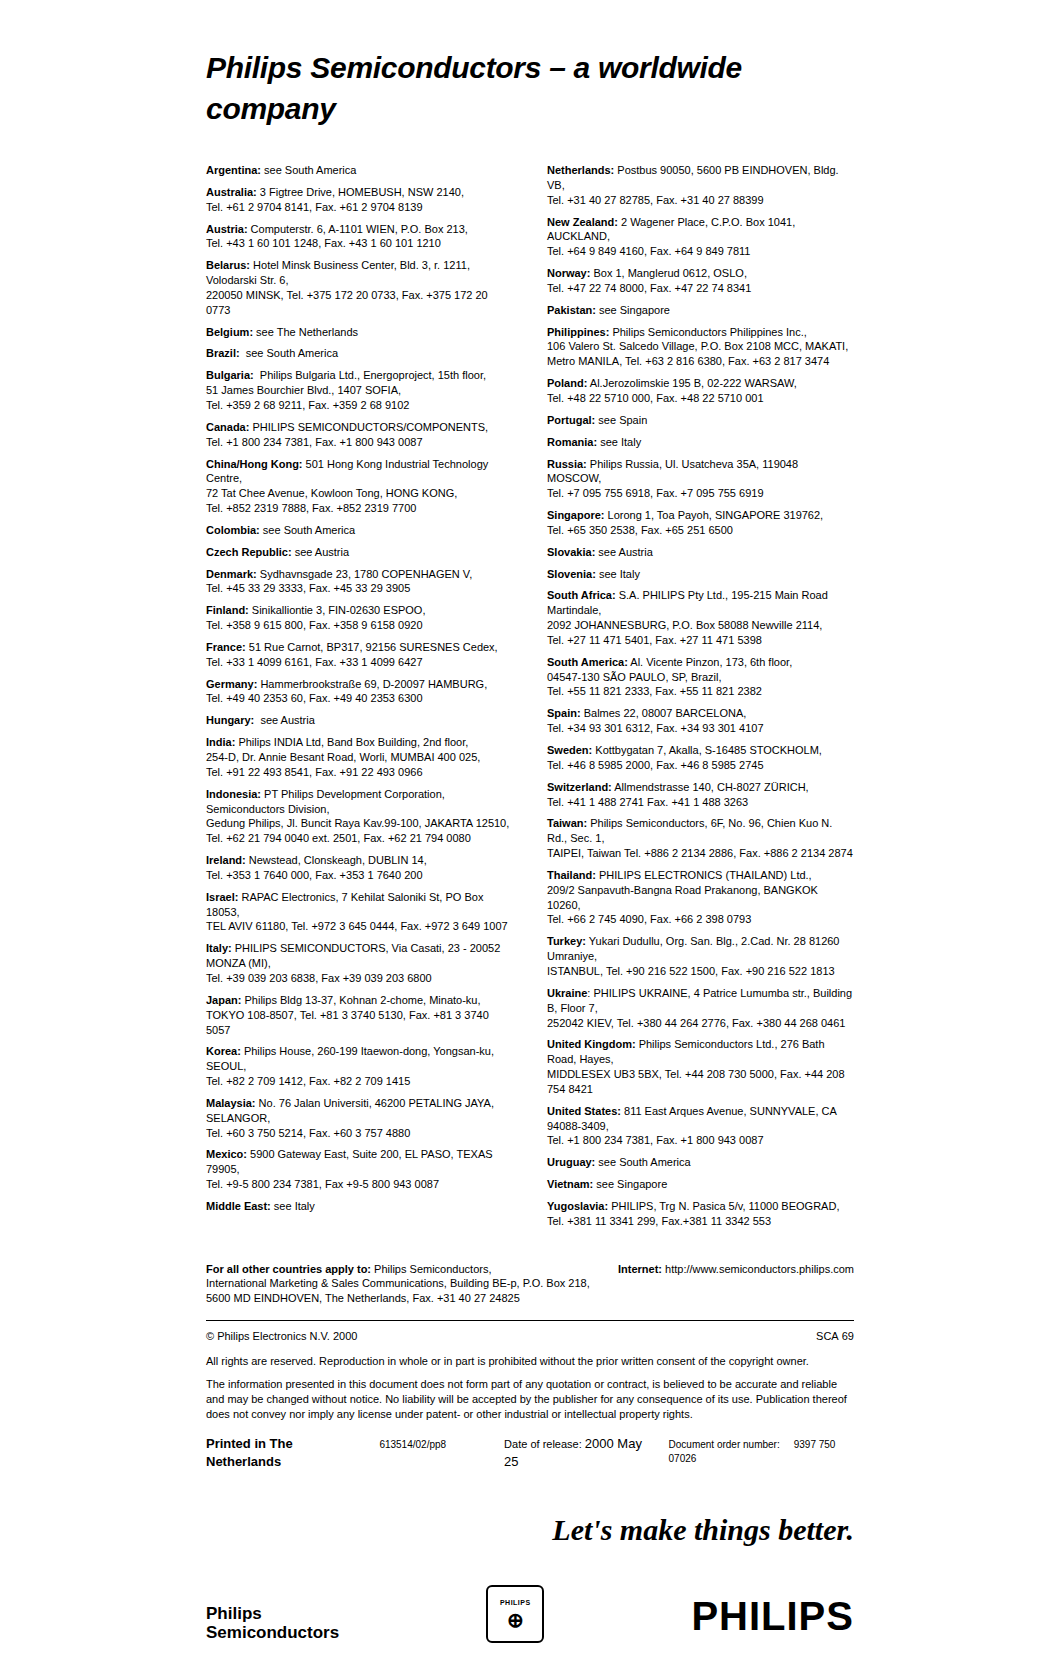Philips Semiconductors – a worldwide company
Argentina: see South America
Australia: 3 Figtree Drive, HOMEBUSH, NSW 2140,
Tel. +61 2 9704 8141, Fax. +61 2 9704 8139
Austria: Computerstr. 6, A-1101 WIEN, P.O. Box 213,
Tel. +43 1 60 101 1248, Fax. +43 1 60 101 1210
Belarus: Hotel Minsk Business Center, Bld. 3, r. 1211, Volodarski Str. 6,
220050 MINSK, Tel. +375 172 20 0733, Fax. +375 172 20 0773
Belgium: see The Netherlands
Brazil: see South America
Bulgaria: Philips Bulgaria Ltd., Energoproject, 15th floor,
51 James Bourchier Blvd., 1407 SOFIA,
Tel. +359 2 68 9211, Fax. +359 2 68 9102
Canada: PHILIPS SEMICONDUCTORS/COMPONENTS,
Tel. +1 800 234 7381, Fax. +1 800 943 0087
China/Hong Kong: 501 Hong Kong Industrial Technology Centre,
72 Tat Chee Avenue, Kowloon Tong, HONG KONG,
Tel. +852 2319 7888, Fax. +852 2319 7700
Colombia: see South America
Czech Republic: see Austria
Denmark: Sydhavnsgade 23, 1780 COPENHAGEN V,
Tel. +45 33 29 3333, Fax. +45 33 29 3905
Finland: Sinikalliontie 3, FIN-02630 ESPOO,
Tel. +358 9 615 800, Fax. +358 9 6158 0920
France: 51 Rue Carnot, BP317, 92156 SURESNES Cedex,
Tel. +33 1 4099 6161, Fax. +33 1 4099 6427
Germany: Hammerbrookstraße 69, D-20097 HAMBURG,
Tel. +49 40 2353 60, Fax. +49 40 2353 6300
Hungary: see Austria
India: Philips INDIA Ltd, Band Box Building, 2nd floor,
254-D, Dr. Annie Besant Road, Worli, MUMBAI 400 025,
Tel. +91 22 493 8541, Fax. +91 22 493 0966
Indonesia: PT Philips Development Corporation, Semiconductors Division,
Gedung Philips, Jl. Buncit Raya Kav.99-100, JAKARTA 12510,
Tel. +62 21 794 0040 ext. 2501, Fax. +62 21 794 0080
Ireland: Newstead, Clonskeagh, DUBLIN 14,
Tel. +353 1 7640 000, Fax. +353 1 7640 200
Israel: RAPAC Electronics, 7 Kehilat Saloniki St, PO Box 18053,
TEL AVIV 61180, Tel. +972 3 645 0444, Fax. +972 3 649 1007
Italy: PHILIPS SEMICONDUCTORS, Via Casati, 23 - 20052 MONZA (MI),
Tel. +39 039 203 6838, Fax +39 039 203 6800
Japan: Philips Bldg 13-37, Kohnan 2-chome, Minato-ku,
TOKYO 108-8507, Tel. +81 3 3740 5130, Fax. +81 3 3740 5057
Korea: Philips House, 260-199 Itaewon-dong, Yongsan-ku, SEOUL,
Tel. +82 2 709 1412, Fax. +82 2 709 1415
Malaysia: No. 76 Jalan Universiti, 46200 PETALING JAYA, SELANGOR,
Tel. +60 3 750 5214, Fax. +60 3 757 4880
Mexico: 5900 Gateway East, Suite 200, EL PASO, TEXAS 79905,
Tel. +9-5 800 234 7381, Fax +9-5 800 943 0087
Middle East: see Italy
Netherlands: Postbus 90050, 5600 PB EINDHOVEN, Bldg. VB,
Tel. +31 40 27 82785, Fax. +31 40 27 88399
New Zealand: 2 Wagener Place, C.P.O. Box 1041, AUCKLAND,
Tel. +64 9 849 4160, Fax. +64 9 849 7811
Norway: Box 1, Manglerud 0612, OSLO,
Tel. +47 22 74 8000, Fax. +47 22 74 8341
Pakistan: see Singapore
Philippines: Philips Semiconductors Philippines Inc.,
106 Valero St. Salcedo Village, P.O. Box 2108 MCC, MAKATI,
Metro MANILA, Tel. +63 2 816 6380, Fax. +63 2 817 3474
Poland: Al.Jerozolimskie 195 B, 02-222 WARSAW,
Tel. +48 22 5710 000, Fax. +48 22 5710 001
Portugal: see Spain
Romania: see Italy
Russia: Philips Russia, Ul. Usatcheva 35A, 119048 MOSCOW,
Tel. +7 095 755 6918, Fax. +7 095 755 6919
Singapore: Lorong 1, Toa Payoh, SINGAPORE 319762,
Tel. +65 350 2538, Fax. +65 251 6500
Slovakia: see Austria
Slovenia: see Italy
South Africa: S.A. PHILIPS Pty Ltd., 195-215 Main Road Martindale,
2092 JOHANNESBURG, P.O. Box 58088 Newville 2114,
Tel. +27 11 471 5401, Fax. +27 11 471 5398
South America: Al. Vicente Pinzon, 173, 6th floor,
04547-130 SÃO PAULO, SP, Brazil,
Tel. +55 11 821 2333, Fax. +55 11 821 2382
Spain: Balmes 22, 08007 BARCELONA,
Tel. +34 93 301 6312, Fax. +34 93 301 4107
Sweden: Kottbygatan 7, Akalla, S-16485 STOCKHOLM,
Tel. +46 8 5985 2000, Fax. +46 8 5985 2745
Switzerland: Allmendstrasse 140, CH-8027 ZÜRICH,
Tel. +41 1 488 2741 Fax. +41 1 488 3263
Taiwan: Philips Semiconductors, 6F, No. 96, Chien Kuo N. Rd., Sec. 1,
TAIPEI, Taiwan Tel. +886 2 2134 2886, Fax. +886 2 2134 2874
Thailand: PHILIPS ELECTRONICS (THAILAND) Ltd.,
209/2 Sanpavuth-Bangna Road Prakanong, BANGKOK 10260,
Tel. +66 2 745 4090, Fax. +66 2 398 0793
Turkey: Yukari Dudullu, Org. San. Blg., 2.Cad. Nr. 28 81260 Umraniye,
ISTANBUL, Tel. +90 216 522 1500, Fax. +90 216 522 1813
Ukraine: PHILIPS UKRAINE, 4 Patrice Lumumba str., Building B, Floor 7,
252042 KIEV, Tel. +380 44 264 2776, Fax. +380 44 268 0461
United Kingdom: Philips Semiconductors Ltd., 276 Bath Road, Hayes,
MIDDLESEX UB3 5BX, Tel. +44 208 730 5000, Fax. +44 208 754 8421
United States: 811 East Arques Avenue, SUNNYVALE, CA 94088-3409,
Tel. +1 800 234 7381, Fax. +1 800 943 0087
Uruguay: see South America
Vietnam: see Singapore
Yugoslavia: PHILIPS, Trg N. Pasica 5/v, 11000 BEOGRAD,
Tel. +381 11 3341 299, Fax.+381 11 3342 553
For all other countries apply to: Philips Semiconductors,
International Marketing & Sales Communications, Building BE-p, P.O. Box 218,
5600 MD EINDHOVEN, The Netherlands, Fax. +31 40 27 24825
Internet: http://www.semiconductors.philips.com
© Philips Electronics N.V. 2000
SCA 69
All rights are reserved. Reproduction in whole or in part is prohibited without the prior written consent of the copyright owner.
The information presented in this document does not form part of any quotation or contract, is believed to be accurate and reliable and may be changed without notice. No liability will be accepted by the publisher for any consequence of its use. Publication thereof does not convey nor imply any license under patent- or other industrial or intellectual property rights.
Printed in The Netherlands 613514/02/pp8 Date of release: 2000 May 25 Document order number:9397 750 07026
Let's make things better.
Philips
Semiconductors
PHILIPS
⊕
PHILIPS